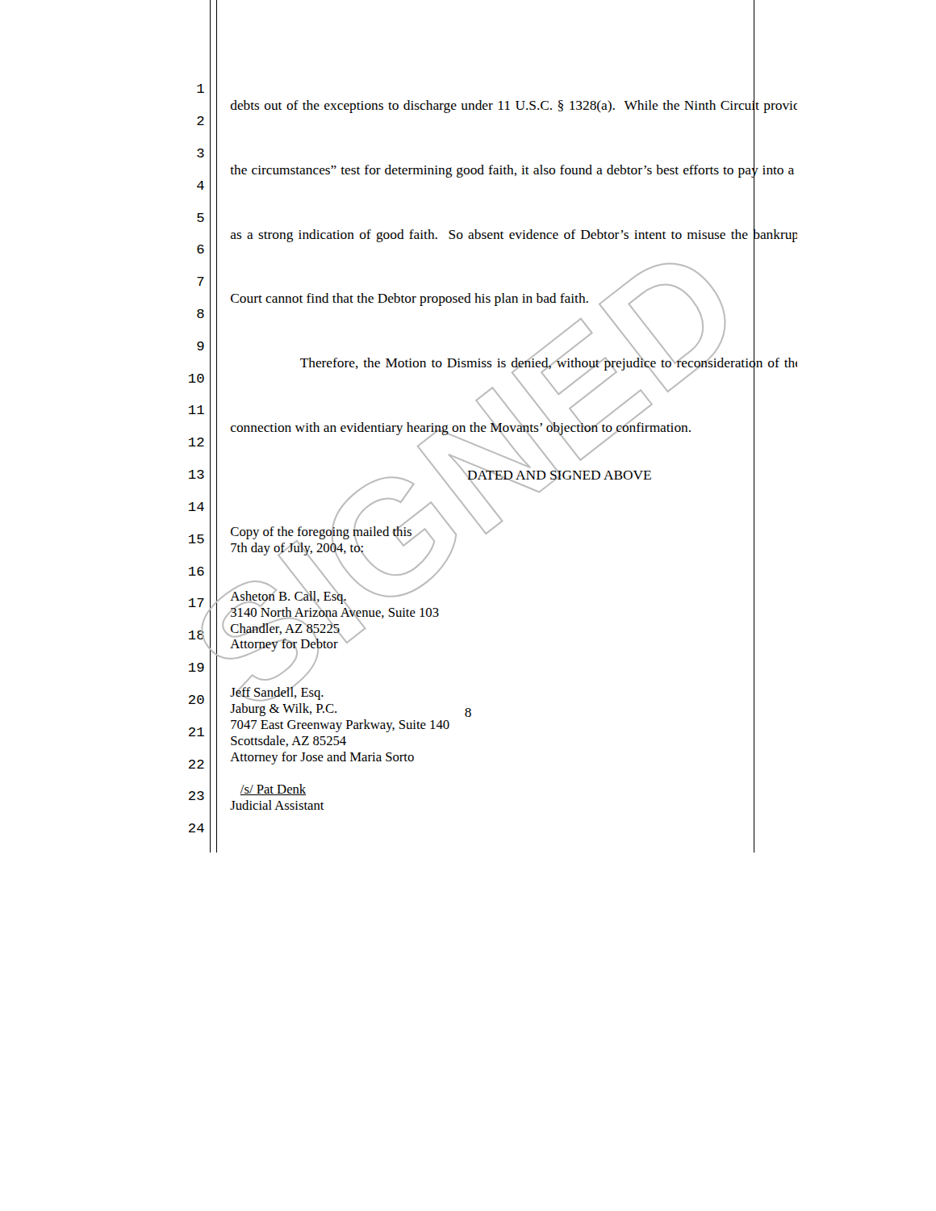SIGNED
1
2
3
4
5
6
7
8
9
10
11
12
13
14
15
16
17
18
19
20
21
22
23
24
25
26
27
28
debts out of the exceptions to discharge under 11 U.S.C. § 1328(a). While the Ninth Circuit provides a “totality of the circumstances” test for determining good faith, it also found a debtor’s best efforts to pay into a Chapter 13 plan as a strong indication of good faith. So absent evidence of Debtor’s intent to misuse the bankruptcy process, the Court cannot find that the Debtor proposed his plan in bad faith.
Therefore, the Motion to Dismiss is denied, without prejudice to reconsideration of the same issues in connection with an evidentiary hearing on the Movants’ objection to confirmation.
DATED AND SIGNED ABOVE
Copy of the foregoing mailed this
7th day of July, 2004, to:
Asheton B. Call, Esq.
3140 North Arizona Avenue, Suite 103
Chandler, AZ 85225
Attorney for Debtor
Jeff Sandell, Esq.
Jaburg & Wilk, P.C.
7047 East Greenway Parkway, Suite 140
Scottsdale, AZ 85254
Attorney for Jose and Maria Sorto
/s/ Pat Denk
Judicial Assistant
8